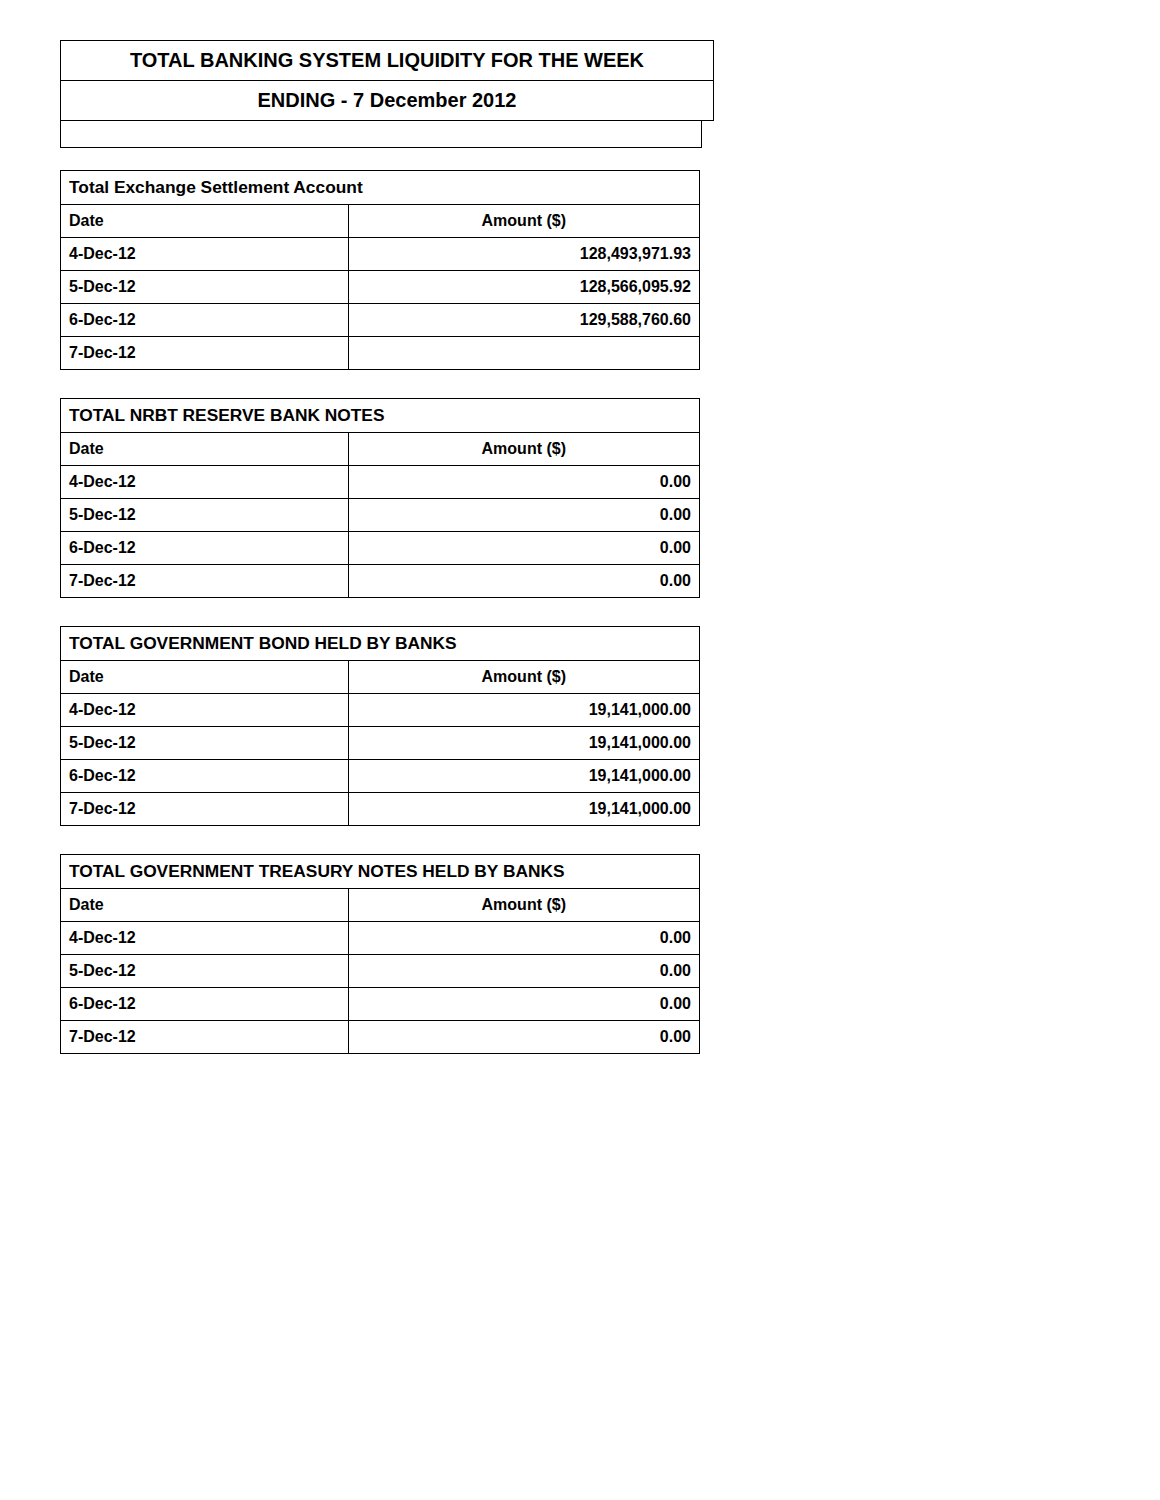TOTAL BANKING SYSTEM LIQUIDITY FOR THE WEEK
ENDING - 7 December 2012
Total Exchange Settlement Account
| Date | Amount ($) |
| --- | --- |
| 4-Dec-12 | 128,493,971.93 |
| 5-Dec-12 | 128,566,095.92 |
| 6-Dec-12 | 129,588,760.60 |
| 7-Dec-12 | |
TOTAL NRBT RESERVE BANK NOTES
| Date | Amount ($) |
| --- | --- |
| 4-Dec-12 | 0.00 |
| 5-Dec-12 | 0.00 |
| 6-Dec-12 | 0.00 |
| 7-Dec-12 | 0.00 |
TOTAL GOVERNMENT BOND HELD BY BANKS
| Date | Amount ($) |
| --- | --- |
| 4-Dec-12 | 19,141,000.00 |
| 5-Dec-12 | 19,141,000.00 |
| 6-Dec-12 | 19,141,000.00 |
| 7-Dec-12 | 19,141,000.00 |
TOTAL GOVERNMENT TREASURY NOTES HELD BY BANKS
| Date | Amount ($) |
| --- | --- |
| 4-Dec-12 | 0.00 |
| 5-Dec-12 | 0.00 |
| 6-Dec-12 | 0.00 |
| 7-Dec-12 | 0.00 |